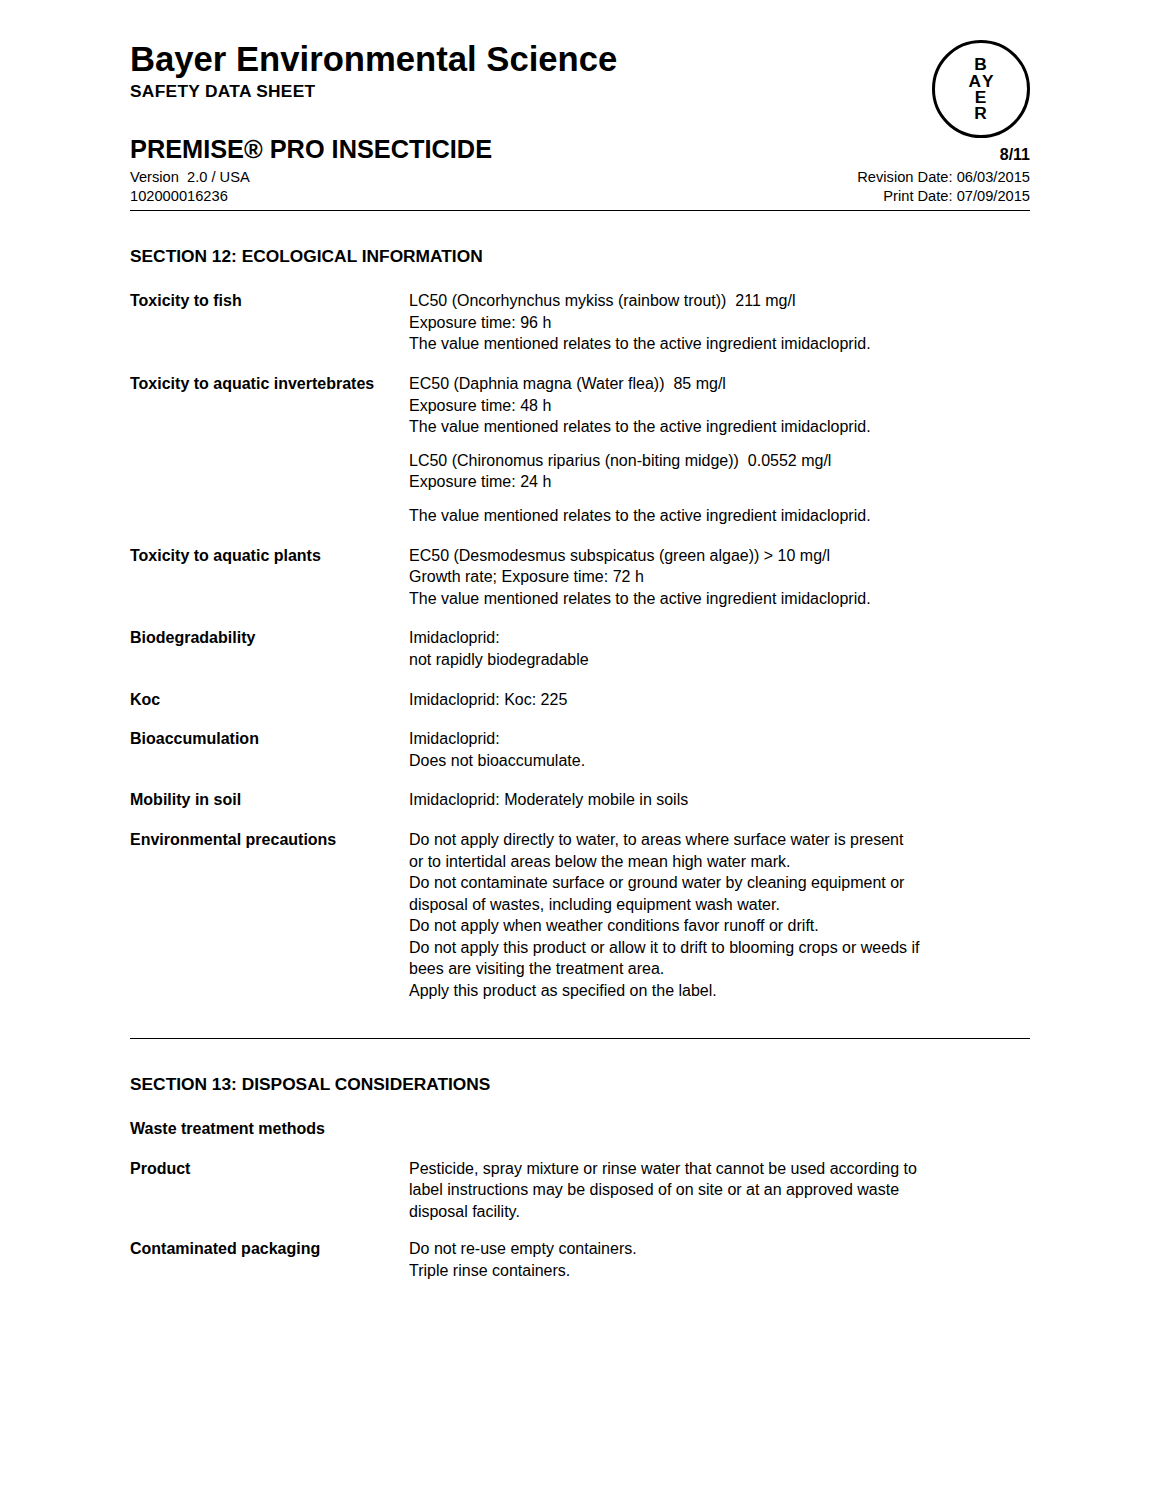B
AY
E
R
Bayer Environmental Science
SAFETY DATA SHEET
PREMISE® PRO INSECTICIDE
8/11
Version 2.0 / USA
102000016236
Revision Date: 06/03/2015
Print Date: 07/09/2015
SECTION 12: ECOLOGICAL INFORMATION
| Toxicity to fish | LC50 (Oncorhynchus mykiss (rainbow trout)) 211 mg/l Exposure time: 96 h The value mentioned relates to the active ingredient imidacloprid. |
| Toxicity to aquatic invertebrates | EC50 (Daphnia magna (Water flea)) 85 mg/l Exposure time: 48 h The value mentioned relates to the active ingredient imidacloprid. LC50 (Chironomus riparius (non-biting midge)) 0.0552 mg/l Exposure time: 24 h The value mentioned relates to the active ingredient imidacloprid. |
| Toxicity to aquatic plants | EC50 (Desmodesmus subspicatus (green algae)) > 10 mg/l Growth rate; Exposure time: 72 h The value mentioned relates to the active ingredient imidacloprid. |
| Biodegradability | Imidacloprid: not rapidly biodegradable |
| Koc | Imidacloprid: Koc: 225 |
| Bioaccumulation | Imidacloprid: Does not bioaccumulate. |
| Mobility in soil | Imidacloprid: Moderately mobile in soils |
| Environmental precautions | Do not apply directly to water, to areas where surface water is present or to intertidal areas below the mean high water mark. Do not contaminate surface or ground water by cleaning equipment or disposal of wastes, including equipment wash water. Do not apply when weather conditions favor runoff or drift. Do not apply this product or allow it to drift to blooming crops or weeds if bees are visiting the treatment area. Apply this product as specified on the label. |
SECTION 13: DISPOSAL CONSIDERATIONS
Waste treatment methods
| Product | Pesticide, spray mixture or rinse water that cannot be used according to label instructions may be disposed of on site or at an approved waste disposal facility. |
| Contaminated packaging | Do not re-use empty containers. Triple rinse containers. |